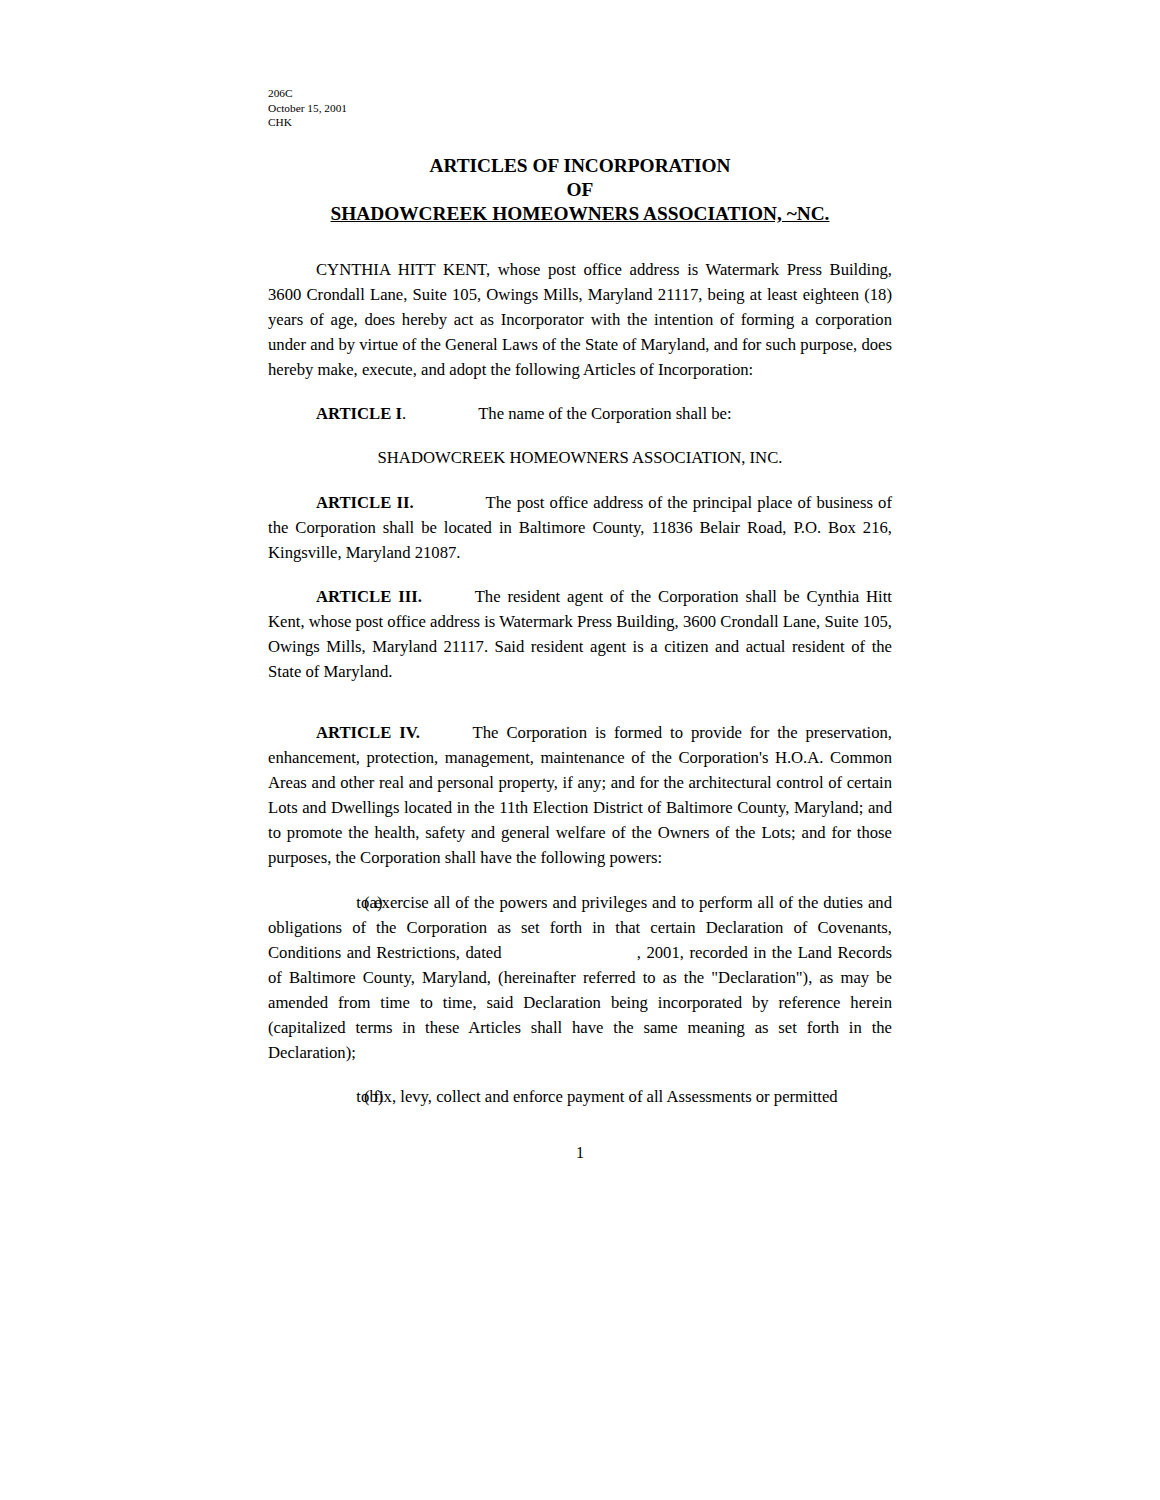206C
October 15, 2001
CHK
ARTICLES OF INCORPORATION OF SHADOWCREEK HOMEOWNERS ASSOCIATION, ~NC.
CYNTHIA HITT KENT, whose post office address is Watermark Press Building, 3600 Crondall Lane, Suite 105, Owings Mills, Maryland 21117, being at least eighteen (18) years of age, does hereby act as Incorporator with the intention of forming a corporation under and by virtue of the General Laws of the State of Maryland, and for such purpose, does hereby make, execute, and adopt the following Articles of Incorporation:
ARTICLE I. The name of the Corporation shall be:
SHADOWCREEK HOMEOWNERS ASSOCIATION, INC.
ARTICLE II. The post office address of the principal place of business of the Corporation shall be located in Baltimore County, 11836 Belair Road, P.O. Box 216, Kingsville, Maryland 21087.
ARTICLE III. The resident agent of the Corporation shall be Cynthia Hitt Kent, whose post office address is Watermark Press Building, 3600 Crondall Lane, Suite 105, Owings Mills, Maryland 21117. Said resident agent is a citizen and actual resident of the State of Maryland.
ARTICLE IV. The Corporation is formed to provide for the preservation, enhancement, protection, management, maintenance of the Corporation's H.O.A. Common Areas and other real and personal property, if any; and for the architectural control of certain Lots and Dwellings located in the 11th Election District of Baltimore County, Maryland; and to promote the health, safety and general welfare of the Owners of the Lots; and for those purposes, the Corporation shall have the following powers:
(a) to exercise all of the powers and privileges and to perform all of the duties and obligations of the Corporation as set forth in that certain Declaration of Covenants, Conditions and Restrictions, dated , 2001, recorded in the Land Records of Baltimore County, Maryland, (hereinafter referred to as the "Declaration"), as may be amended from time to time, said Declaration being incorporated by reference herein (capitalized terms in these Articles shall have the same meaning as set forth in the Declaration);
(b) to fix, levy, collect and enforce payment of all Assessments or permitted
1